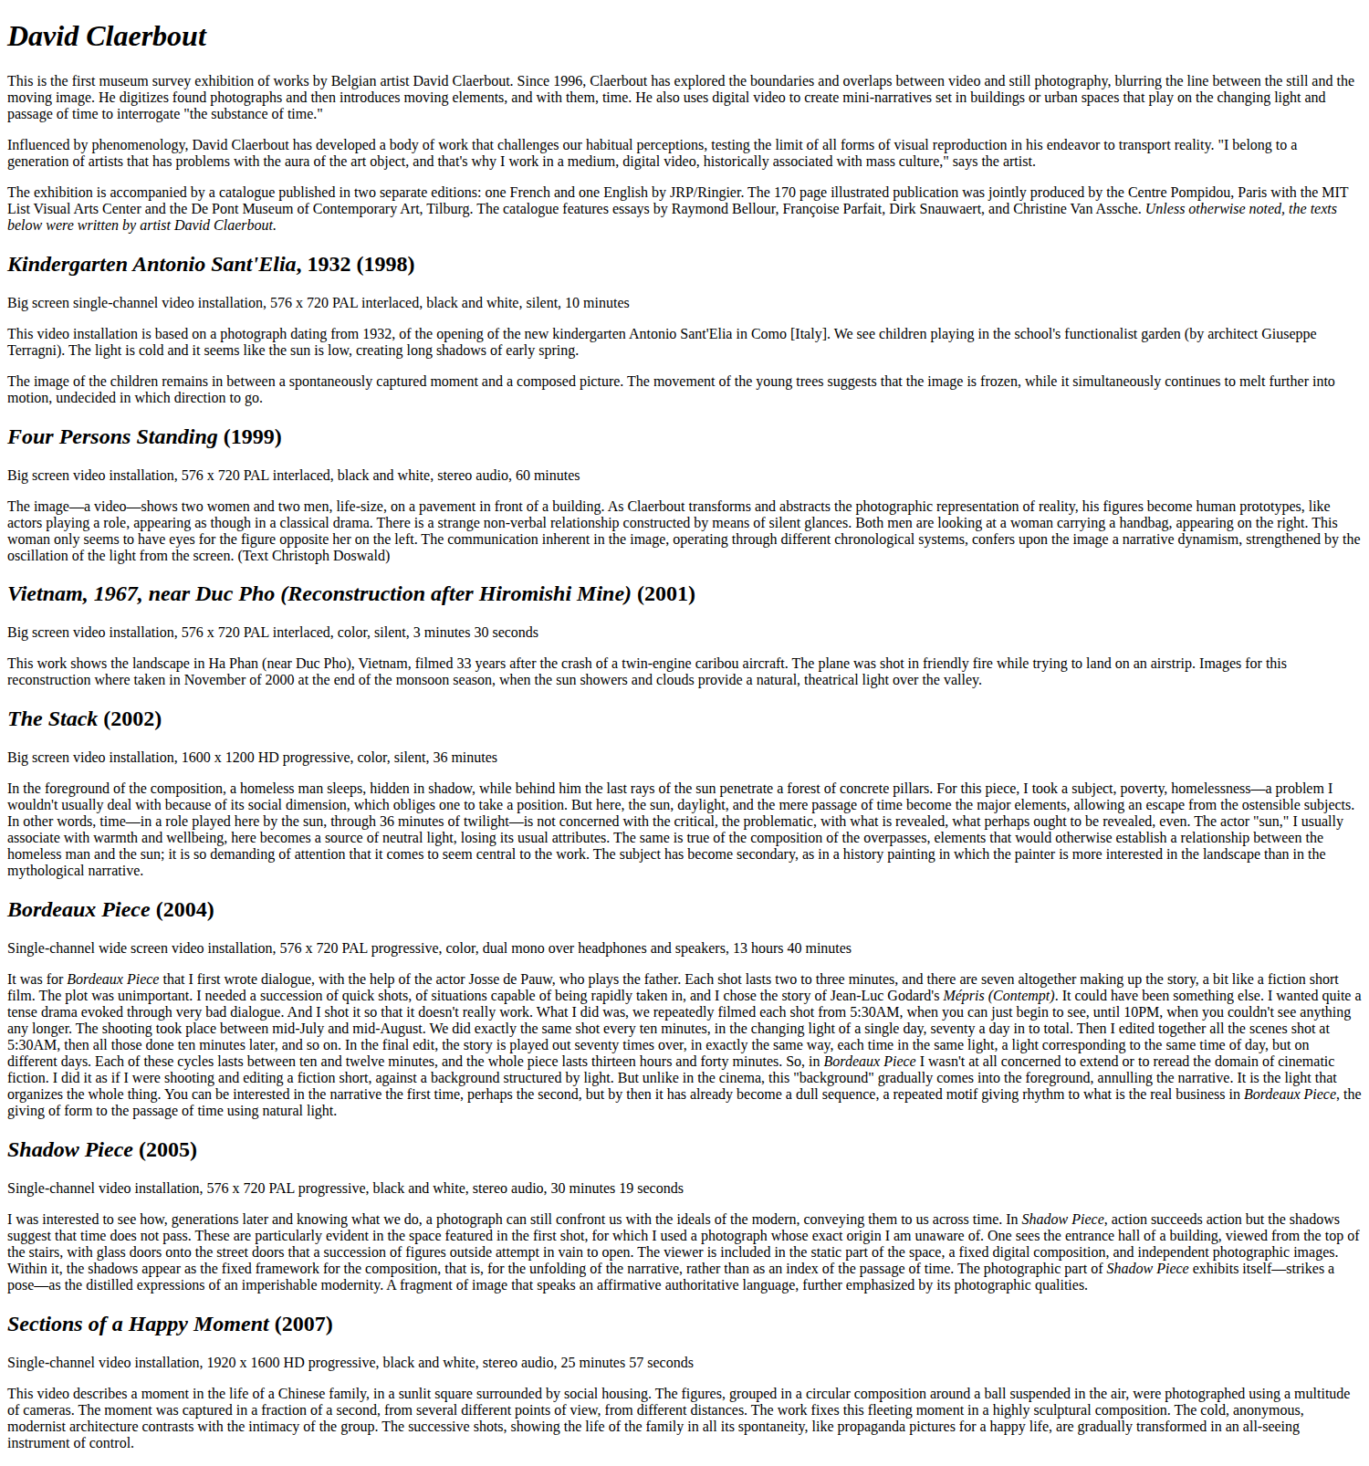David Claerbout
This is the first museum survey exhibition of works by Belgian artist David Claerbout. Since 1996, Claerbout has explored the boundaries and overlaps between video and still photography, blurring the line between the still and the moving image. He digitizes found photographs and then introduces moving elements, and with them, time. He also uses digital video to create mini-narratives set in buildings or urban spaces that play on the changing light and passage of time to interrogate "the substance of time."
Influenced by phenomenology, David Claerbout has developed a body of work that challenges our habitual perceptions, testing the limit of all forms of visual reproduction in his endeavor to transport reality. "I belong to a generation of artists that has problems with the aura of the art object, and that's why I work in a medium, digital video, historically associated with mass culture," says the artist.
The exhibition is accompanied by a catalogue published in two separate editions: one French and one English by JRP/Ringier. The 170 page illustrated publication was jointly produced by the Centre Pompidou, Paris with the MIT List Visual Arts Center and the De Pont Museum of Contemporary Art, Tilburg. The catalogue features essays by Raymond Bellour, Françoise Parfait, Dirk Snauwaert, and Christine Van Assche. Unless otherwise noted, the texts below were written by artist David Claerbout.
Kindergarten Antonio Sant'Elia, 1932 (1998)
Big screen single-channel video installation, 576 x 720 PAL interlaced, black and white, silent, 10 minutes
This video installation is based on a photograph dating from 1932, of the opening of the new kindergarten Antonio Sant'Elia in Como [Italy]. We see children playing in the school's functionalist garden (by architect Giuseppe Terragni). The light is cold and it seems like the sun is low, creating long shadows of early spring.
The image of the children remains in between a spontaneously captured moment and a composed picture. The movement of the young trees suggests that the image is frozen, while it simultaneously continues to melt further into motion, undecided in which direction to go.
Four Persons Standing (1999)
Big screen video installation, 576 x 720 PAL interlaced, black and white, stereo audio, 60 minutes
The image—a video—shows two women and two men, life-size, on a pavement in front of a building. As Claerbout transforms and abstracts the photographic representation of reality, his figures become human prototypes, like actors playing a role, appearing as though in a classical drama. There is a strange non-verbal relationship constructed by means of silent glances. Both men are looking at a woman carrying a handbag, appearing on the right. This woman only seems to have eyes for the figure opposite her on the left. The communication inherent in the image, operating through different chronological systems, confers upon the image a narrative dynamism, strengthened by the oscillation of the light from the screen. (Text Christoph Doswald)
Vietnam, 1967, near Duc Pho (Reconstruction after Hiromishi Mine) (2001)
Big screen video installation, 576 x 720 PAL interlaced, color, silent, 3 minutes 30 seconds
This work shows the landscape in Ha Phan (near Duc Pho), Vietnam, filmed 33 years after the crash of a twin-engine caribou aircraft. The plane was shot in friendly fire while trying to land on an airstrip. Images for this reconstruction where taken in November of 2000 at the end of the monsoon season, when the sun showers and clouds provide a natural, theatrical light over the valley.
The Stack (2002)
Big screen video installation, 1600 x 1200 HD progressive, color, silent, 36 minutes
In the foreground of the composition, a homeless man sleeps, hidden in shadow, while behind him the last rays of the sun penetrate a forest of concrete pillars. For this piece, I took a subject, poverty, homelessness—a problem I wouldn't usually deal with because of its social dimension, which obliges one to take a position. But here, the sun, daylight, and the mere passage of time become the major elements, allowing an escape from the ostensible subjects. In other words, time—in a role played here by the sun, through 36 minutes of twilight—is not concerned with the critical, the problematic, with what is revealed, what perhaps ought to be revealed, even. The actor "sun," I usually associate with warmth and wellbeing, here becomes a source of neutral light, losing its usual attributes. The same is true of the composition of the overpasses, elements that would otherwise establish a relationship between the homeless man and the sun; it is so demanding of attention that it comes to seem central to the work. The subject has become secondary, as in a history painting in which the painter is more interested in the landscape than in the mythological narrative.
Bordeaux Piece (2004)
Single-channel wide screen video installation, 576 x 720 PAL progressive, color, dual mono over headphones and speakers, 13 hours 40 minutes
It was for Bordeaux Piece that I first wrote dialogue, with the help of the actor Josse de Pauw, who plays the father. Each shot lasts two to three minutes, and there are seven altogether making up the story, a bit like a fiction short film. The plot was unimportant. I needed a succession of quick shots, of situations capable of being rapidly taken in, and I chose the story of Jean-Luc Godard's Mépris (Contempt). It could have been something else. I wanted quite a tense drama evoked through very bad dialogue. And I shot it so that it doesn't really work. What I did was, we repeatedly filmed each shot from 5:30AM, when you can just begin to see, until 10PM, when you couldn't see anything any longer. The shooting took place between mid-July and mid-August. We did exactly the same shot every ten minutes, in the changing light of a single day, seventy a day in to total. Then I edited together all the scenes shot at 5:30AM, then all those done ten minutes later, and so on. In the final edit, the story is played out seventy times over, in exactly the same way, each time in the same light, a light corresponding to the same time of day, but on different days. Each of these cycles lasts between ten and twelve minutes, and the whole piece lasts thirteen hours and forty minutes. So, in Bordeaux Piece I wasn't at all concerned to extend or to reread the domain of cinematic fiction. I did it as if I were shooting and editing a fiction short, against a background structured by light. But unlike in the cinema, this "background" gradually comes into the foreground, annulling the narrative. It is the light that organizes the whole thing. You can be interested in the narrative the first time, perhaps the second, but by then it has already become a dull sequence, a repeated motif giving rhythm to what is the real business in Bordeaux Piece, the giving of form to the passage of time using natural light.
Shadow Piece (2005)
Single-channel video installation, 576 x 720 PAL progressive, black and white, stereo audio, 30 minutes 19 seconds
I was interested to see how, generations later and knowing what we do, a photograph can still confront us with the ideals of the modern, conveying them to us across time. In Shadow Piece, action succeeds action but the shadows suggest that time does not pass. These are particularly evident in the space featured in the first shot, for which I used a photograph whose exact origin I am unaware of. One sees the entrance hall of a building, viewed from the top of the stairs, with glass doors onto the street doors that a succession of figures outside attempt in vain to open. The viewer is included in the static part of the space, a fixed digital composition, and independent photographic images. Within it, the shadows appear as the fixed framework for the composition, that is, for the unfolding of the narrative, rather than as an index of the passage of time. The photographic part of Shadow Piece exhibits itself—strikes a pose—as the distilled expressions of an imperishable modernity. A fragment of image that speaks an affirmative authoritative language, further emphasized by its photographic qualities.
Sections of a Happy Moment (2007)
Single-channel video installation, 1920 x 1600 HD progressive, black and white, stereo audio, 25 minutes 57 seconds
This video describes a moment in the life of a Chinese family, in a sunlit square surrounded by social housing. The figures, grouped in a circular composition around a ball suspended in the air, were photographed using a multitude of cameras. The moment was captured in a fraction of a second, from several different points of view, from different distances. The work fixes this fleeting moment in a highly sculptural composition. The cold, anonymous, modernist architecture contrasts with the intimacy of the group. The successive shots, showing the life of the family in all its spontaneity, like propaganda pictures for a happy life, are gradually transformed in an all-seeing instrument of control.